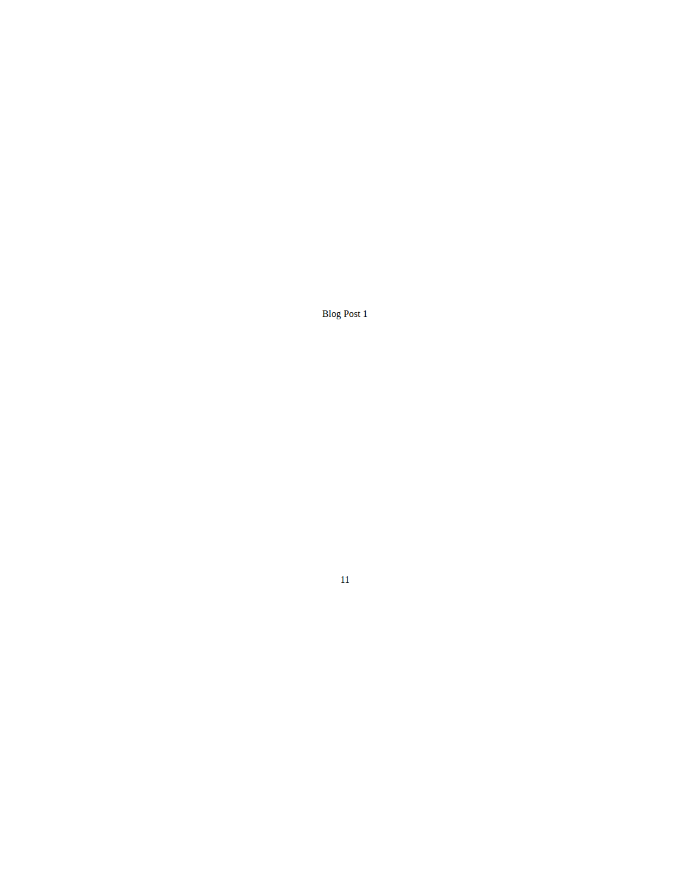Blog Post 1
11